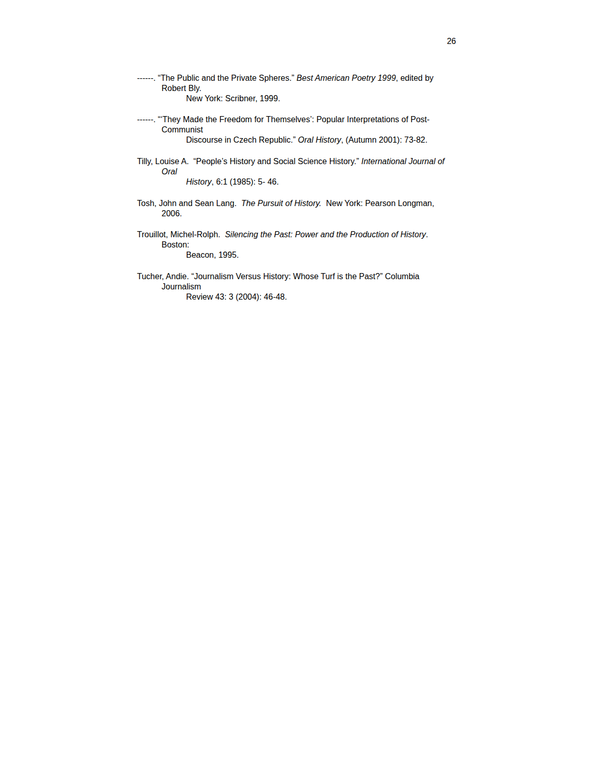26
------. “The Public and the Private Spheres.” Best American Poetry 1999, edited by Robert Bly. New York: Scribner, 1999.
------. “‘They Made the Freedom for Themselves’: Popular Interpretations of Post-Communist Discourse in Czech Republic.” Oral History, (Autumn 2001): 73-82.
Tilly, Louise A. “People’s History and Social Science History.” International Journal of Oral History, 6:1 (1985): 5- 46.
Tosh, John and Sean Lang. The Pursuit of History. New York: Pearson Longman, 2006.
Trouillot, Michel-Rolph. Silencing the Past: Power and the Production of History. Boston: Beacon, 1995.
Tucher, Andie. “Journalism Versus History: Whose Turf is the Past?” Columbia Journalism Review 43: 3 (2004): 46-48.